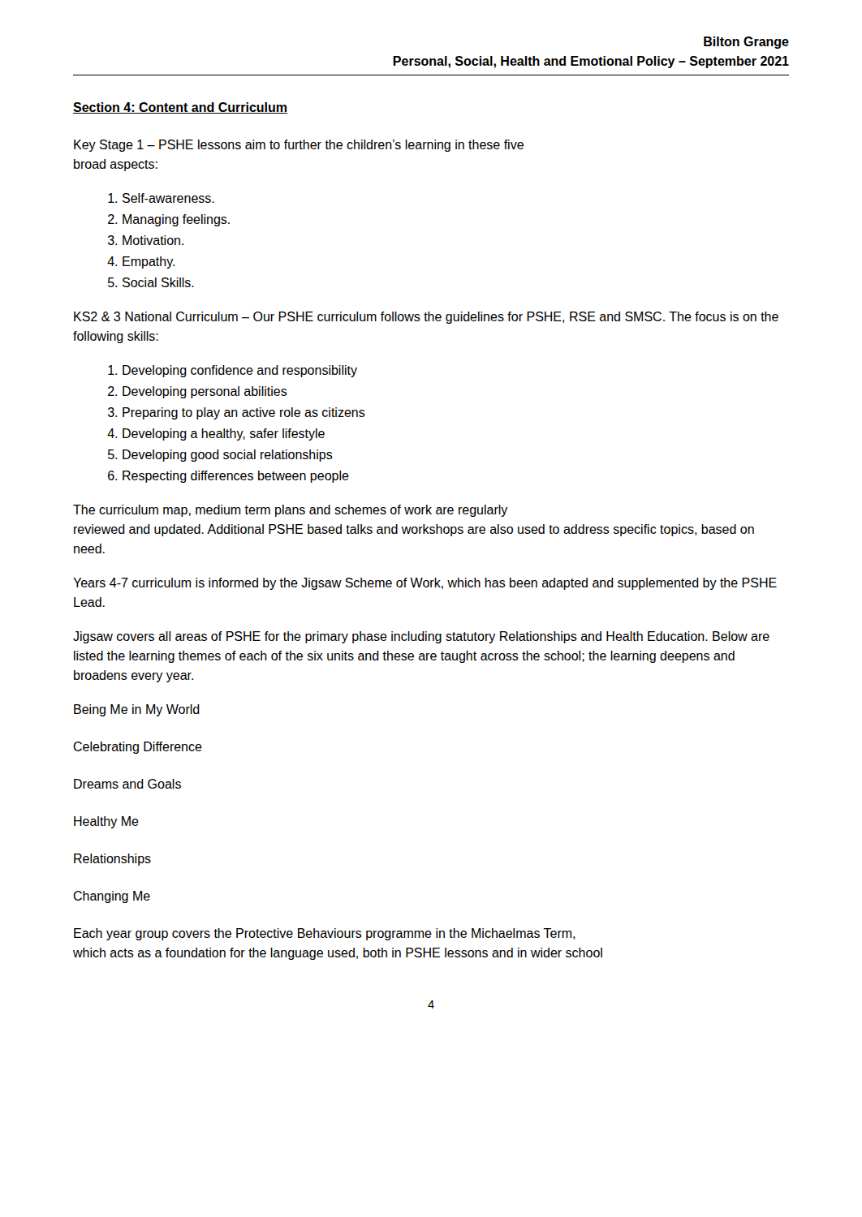Bilton Grange Personal, Social, Health and Emotional Policy – September 2021
Section 4: Content and Curriculum
Key Stage 1 – PSHE lessons aim to further the children’s learning in these five
broad aspects:
Self-awareness.
Managing feelings.
Motivation.
Empathy.
Social Skills.
KS2 & 3 National Curriculum – Our PSHE curriculum follows the guidelines for PSHE, RSE and SMSC. The focus is on the following skills:
Developing confidence and responsibility
Developing personal abilities
Preparing to play an active role as citizens
Developing a healthy, safer lifestyle
Developing good social relationships
Respecting differences between people
The curriculum map, medium term plans and schemes of work are regularly
reviewed and updated. Additional PSHE based talks and workshops are also used to address specific topics, based on need.
Years 4-7 curriculum is informed by the Jigsaw Scheme of Work, which has been adapted and supplemented by the PSHE Lead.
Jigsaw covers all areas of PSHE for the primary phase including statutory Relationships and Health Education. Below are listed the learning themes of each of the six units and these are taught across the school; the learning deepens and broadens every year.
Being Me in My World
Celebrating Difference
Dreams and Goals
Healthy Me
Relationships
Changing Me
Each year group covers the Protective Behaviours programme in the Michaelmas Term,
which acts as a foundation for the language used, both in PSHE lessons and in wider school
4